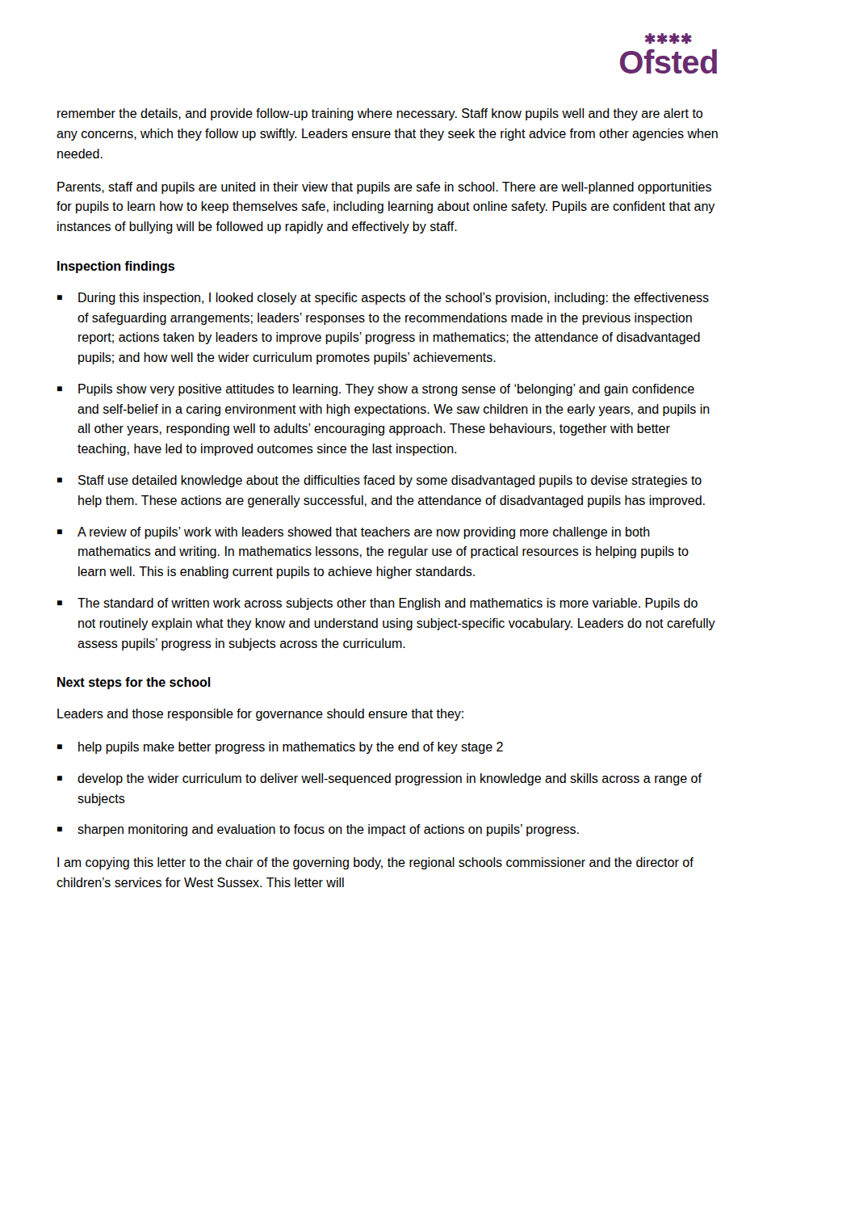✱✱✱✱
Ofsted
remember the details, and provide follow-up training where necessary. Staff know pupils well and they are alert to any concerns, which they follow up swiftly. Leaders ensure that they seek the right advice from other agencies when needed.
Parents, staff and pupils are united in their view that pupils are safe in school. There are well-planned opportunities for pupils to learn how to keep themselves safe, including learning about online safety. Pupils are confident that any instances of bullying will be followed up rapidly and effectively by staff.
Inspection findings
During this inspection, I looked closely at specific aspects of the school’s provision, including: the effectiveness of safeguarding arrangements; leaders’ responses to the recommendations made in the previous inspection report; actions taken by leaders to improve pupils’ progress in mathematics; the attendance of disadvantaged pupils; and how well the wider curriculum promotes pupils’ achievements.
Pupils show very positive attitudes to learning. They show a strong sense of ‘belonging’ and gain confidence and self-belief in a caring environment with high expectations. We saw children in the early years, and pupils in all other years, responding well to adults’ encouraging approach. These behaviours, together with better teaching, have led to improved outcomes since the last inspection.
Staff use detailed knowledge about the difficulties faced by some disadvantaged pupils to devise strategies to help them. These actions are generally successful, and the attendance of disadvantaged pupils has improved.
A review of pupils’ work with leaders showed that teachers are now providing more challenge in both mathematics and writing. In mathematics lessons, the regular use of practical resources is helping pupils to learn well. This is enabling current pupils to achieve higher standards.
The standard of written work across subjects other than English and mathematics is more variable. Pupils do not routinely explain what they know and understand using subject-specific vocabulary. Leaders do not carefully assess pupils’ progress in subjects across the curriculum.
Next steps for the school
Leaders and those responsible for governance should ensure that they:
help pupils make better progress in mathematics by the end of key stage 2
develop the wider curriculum to deliver well-sequenced progression in knowledge and skills across a range of subjects
sharpen monitoring and evaluation to focus on the impact of actions on pupils’ progress.
I am copying this letter to the chair of the governing body, the regional schools commissioner and the director of children’s services for West Sussex. This letter will